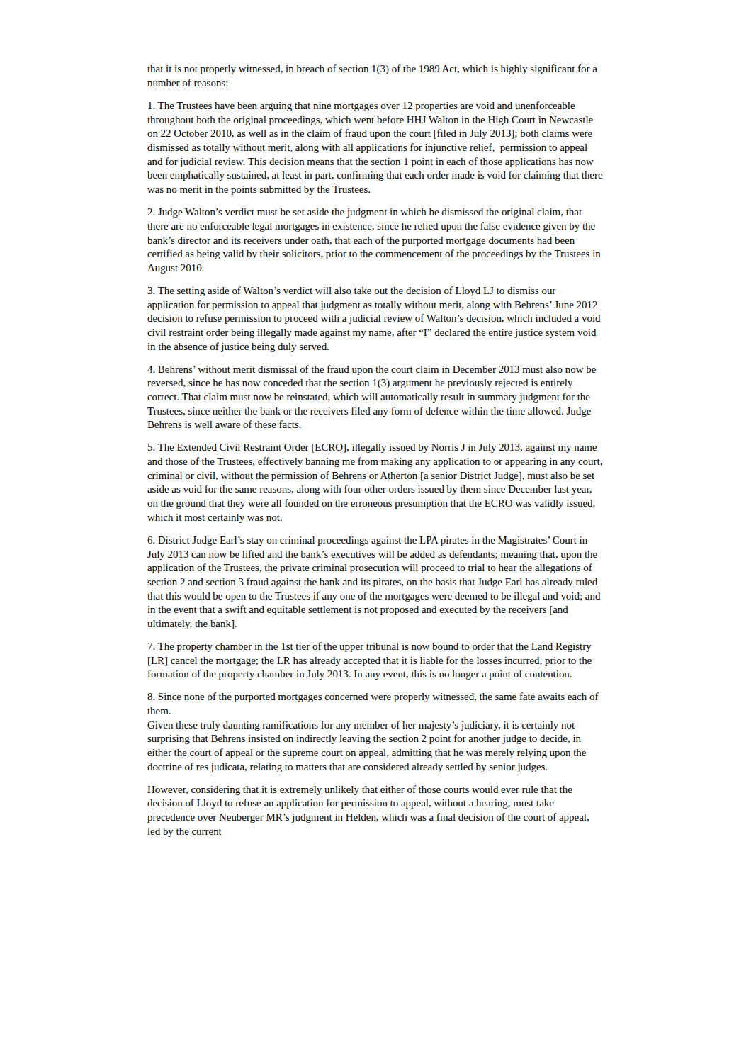that it is not properly witnessed, in breach of section 1(3) of the 1989 Act, which is highly significant for a number of reasons:
1. The Trustees have been arguing that nine mortgages over 12 properties are void and unenforceable throughout both the original proceedings, which went before HHJ Walton in the High Court in Newcastle on 22 October 2010, as well as in the claim of fraud upon the court [filed in July 2013]; both claims were dismissed as totally without merit, along with all applications for injunctive relief, permission to appeal and for judicial review. This decision means that the section 1 point in each of those applications has now been emphatically sustained, at least in part, confirming that each order made is void for claiming that there was no merit in the points submitted by the Trustees.
2. Judge Walton’s verdict must be set aside the judgment in which he dismissed the original claim, that there are no enforceable legal mortgages in existence, since he relied upon the false evidence given by the bank’s director and its receivers under oath, that each of the purported mortgage documents had been certified as being valid by their solicitors, prior to the commencement of the proceedings by the Trustees in August 2010.
3. The setting aside of Walton’s verdict will also take out the decision of Lloyd LJ to dismiss our application for permission to appeal that judgment as totally without merit, along with Behrens’ June 2012 decision to refuse permission to proceed with a judicial review of Walton’s decision, which included a void civil restraint order being illegally made against my name, after “I” declared the entire justice system void in the absence of justice being duly served.
4. Behrens’ without merit dismissal of the fraud upon the court claim in December 2013 must also now be reversed, since he has now conceded that the section 1(3) argument he previously rejected is entirely correct. That claim must now be reinstated, which will automatically result in summary judgment for the Trustees, since neither the bank or the receivers filed any form of defence within the time allowed. Judge Behrens is well aware of these facts.
5. The Extended Civil Restraint Order [ECRO], illegally issued by Norris J in July 2013, against my name and those of the Trustees, effectively banning me from making any application to or appearing in any court, criminal or civil, without the permission of Behrens or Atherton [a senior District Judge], must also be set aside as void for the same reasons, along with four other orders issued by them since December last year, on the ground that they were all founded on the erroneous presumption that the ECRO was validly issued, which it most certainly was not.
6. District Judge Earl’s stay on criminal proceedings against the LPA pirates in the Magistrates’ Court in July 2013 can now be lifted and the bank’s executives will be added as defendants; meaning that, upon the application of the Trustees, the private criminal prosecution will proceed to trial to hear the allegations of section 2 and section 3 fraud against the bank and its pirates, on the basis that Judge Earl has already ruled that this would be open to the Trustees if any one of the mortgages were deemed to be illegal and void; and in the event that a swift and equitable settlement is not proposed and executed by the receivers [and ultimately, the bank].
7. The property chamber in the 1st tier of the upper tribunal is now bound to order that the Land Registry [LR] cancel the mortgage; the LR has already accepted that it is liable for the losses incurred, prior to the formation of the property chamber in July 2013. In any event, this is no longer a point of contention.
8. Since none of the purported mortgages concerned were properly witnessed, the same fate awaits each of them.
Given these truly daunting ramifications for any member of her majesty’s judiciary, it is certainly not surprising that Behrens insisted on indirectly leaving the section 2 point for another judge to decide, in either the court of appeal or the supreme court on appeal, admitting that he was merely relying upon the doctrine of res judicata, relating to matters that are considered already settled by senior judges.
However, considering that it is extremely unlikely that either of those courts would ever rule that the decision of Lloyd to refuse an application for permission to appeal, without a hearing, must take precedence over Neuberger MR’s judgment in Helden, which was a final decision of the court of appeal, led by the current